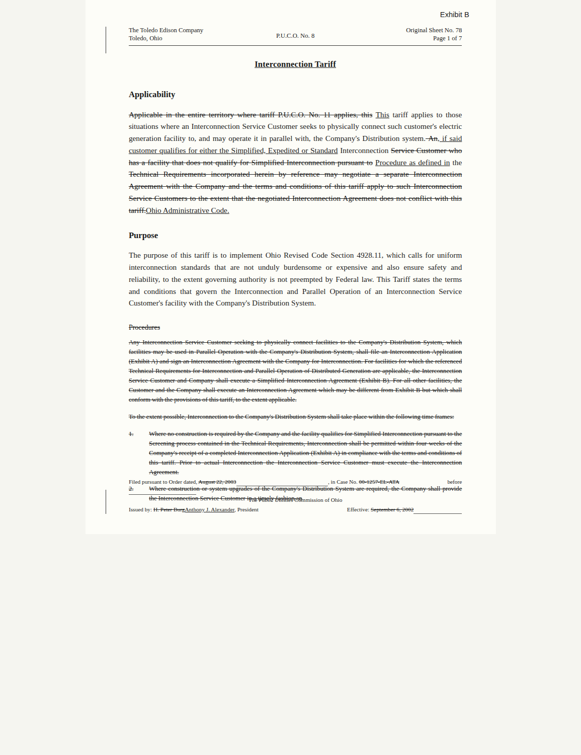Exhibit B
The Toledo Edison Company
Toledo, Ohio
P.U.C.O. No. 8
Original Sheet No. 78
Page 1 of 7
Interconnection Tariff
Applicability
Applicable in the entire territory where tariff P.U.C.O. No. 11 applies, this This tariff applies to those situations where an Interconnection Service Customer seeks to physically connect such customer's electric generation facility to, and may operate it in parallel with, the Company's Distribution system. An, if said customer qualifies for either the Simplified, Expedited or Standard Interconnection Service Customer who has a facility that does not qualify for Simplified Interconnection pursuant to Procedure as defined in the Technical Requirements incorporated herein by reference may negotiate a separate Interconnection Agreement with the Company and the terms and conditions of this tariff apply to such Interconnection Service Customers to the extent that the negotiated Interconnection Agreement does not conflict with this tariff. Ohio Administrative Code.
Purpose
The purpose of this tariff is to implement Ohio Revised Code Section 4928.11, which calls for uniform interconnection standards that are not unduly burdensome or expensive and also ensure safety and reliability, to the extent governing authority is not preempted by Federal law. This Tariff states the terms and conditions that govern the Interconnection and Parallel Operation of an Interconnection Service Customer's facility with the Company's Distribution System.
Procedures
Any Interconnection Service Customer seeking to physically connect facilities to the Company's Distribution System, which facilities may be used in Parallel Operation with the Company's Distribution System, shall file an Interconnection Application (Exhibit A) and sign an Interconnection Agreement with the Company for Interconnection. For facilities for which the referenced Technical Requirements for Interconnection and Parallel Operation of Distributed Generation are applicable, the Interconnection Service Customer and Company shall execute a Simplified Interconnection Agreement (Exhibit B). For all other facilities, the Customer and the Company shall execute an Interconnection Agreement which may be different from Exhibit B but which shall conform with the provisions of this tariff, to the extent applicable.
To the extent possible, Interconnection to the Company's Distribution System shall take place within the following time frames:
1. Where no construction is required by the Company and the facility qualifies for Simplified Interconnection pursuant to the Screening process contained in the Technical Requirements, Interconnection shall be permitted within four weeks of the Company's receipt of a completed Interconnection Application (Exhibit A) in compliance with the terms and conditions of this tariff. Prior to actual Interconnection the Interconnection Service Customer must execute the Interconnection Agreement.
2. Where construction or system upgrades of the Company's Distribution System are required, the Company shall provide the Interconnection Service Customer in a timely fashion an
Filed pursuant to Order dated, August 22, 2003 , in Case No. 00-1257-EL-ATA before
The Public Utilities Commission of Ohio
Issued by: H. Peter Burg Anthony J. Alexander, President Effective: September 6, 2002